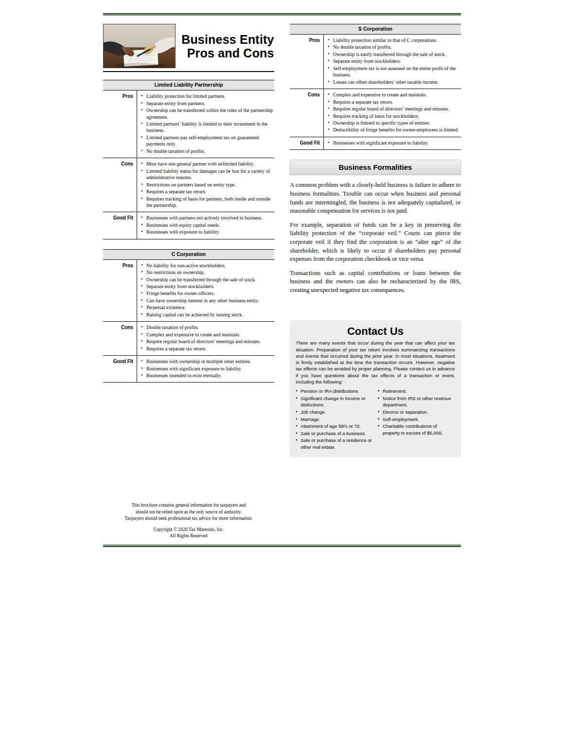Business Entity
Pros and Cons
Limited Liability Partnership
| Pros | Liability protection for limited partners. Separate entity from partners. Ownership can be transferred within the rules of the partnership agreement. Limited partners’ liability is limited to their investment in the business. Limited partners pay self-employment tax on guaranteed payments only. No double taxation of profits. |
| Cons | Must have one general partner with unlimited liability. Limited liability status for damages can be lost for a variety of administrative reasons. Restrictions on partners based on entity type. Requires a separate tax return. Requires tracking of basis for partners, both inside and outside the partnership. |
| Good Fit | Businesses with partners not actively involved in business. Businesses with equity capital needs. Businesses with exposure to liability. |
C Corporation
| Pros | No liability for non-active stockholders. No restrictions on ownership. Ownership can be transferred through the sale of stock. Separate entity from stockholders. Fringe benefits for owner-officers. Can have ownership interest in any other business entity. Perpetual existence. Raising capital can be achieved by issuing stock. |
| Cons | Double taxation of profits. Complex and expensive to create and maintain. Require regular board of directors’ meetings and minutes. Requires a separate tax return. |
| Good Fit | Businesses with ownership in multiple other entities. Businesses with significant exposure to liability. Businesses intended to exist eternally. |
This brochure contains general information for taxpayers and
should not be relied upon as the only source of authority.
Taxpayers should seek professional tax advice for more information.
Copyright © 2020 Tax Materials, Inc.
All Rights Reserved
S Corporation
| Pros | Liability protection similar to that of C corporations. No double taxation of profits. Ownership is easily transferred through the sale of stock. Separate entity from stockholders. Self-employment tax is not assessed on the entire profit of the business. Losses can offset shareholders’ other taxable income. |
| Cons | Complex and expensive to create and maintain. Requires a separate tax return. Requires regular board of directors’ meetings and minutes. Requires tracking of basis for stockholders. Ownership is limited to specific types of entities. Deductibility of fringe benefits for owner-employees is limited. |
| Good Fit | Businesses with significant exposure to liability. |
Business Formalities
A common problem with a closely-held business is failure to adhere to business formalities. Trouble can occur when business and personal funds are intermingled, the business is not adequately capitalized, or reasonable compensation for services is not paid.
For example, separation of funds can be a key in preserving the liability protection of the “corporate veil.” Courts can pierce the corporate veil if they find the corporation is an “alter ego” of the shareholder, which is likely to occur if shareholders pay personal expenses from the corporation checkbook or vice versa.
Transactions such as capital contributions or loans between the business and the owners can also be recharacterized by the IRS, creating unexpected negative tax consequences.
Contact Us
There are many events that occur during the year that can affect your tax situation. Preparation of your tax return involves summarizing transactions and events that occurred during the prior year. In most situations, treatment is firmly established at the time the transaction occurs. However, negative tax effects can be avoided by proper planning. Please contact us in advance if you have questions about the tax effects of a transaction or event, including the following:
Pension or IRA distributions.
Significant change in income or deductions.
Job change.
Marriage.
Attainment of age 59½ or 72.
Sale or purchase of a business.
Sale or purchase of a residence or other real estate.
Retirement.
Notice from IRS or other revenue department.
Divorce or separation.
Self-employment.
Charitable contributions of property in excess of $5,000.